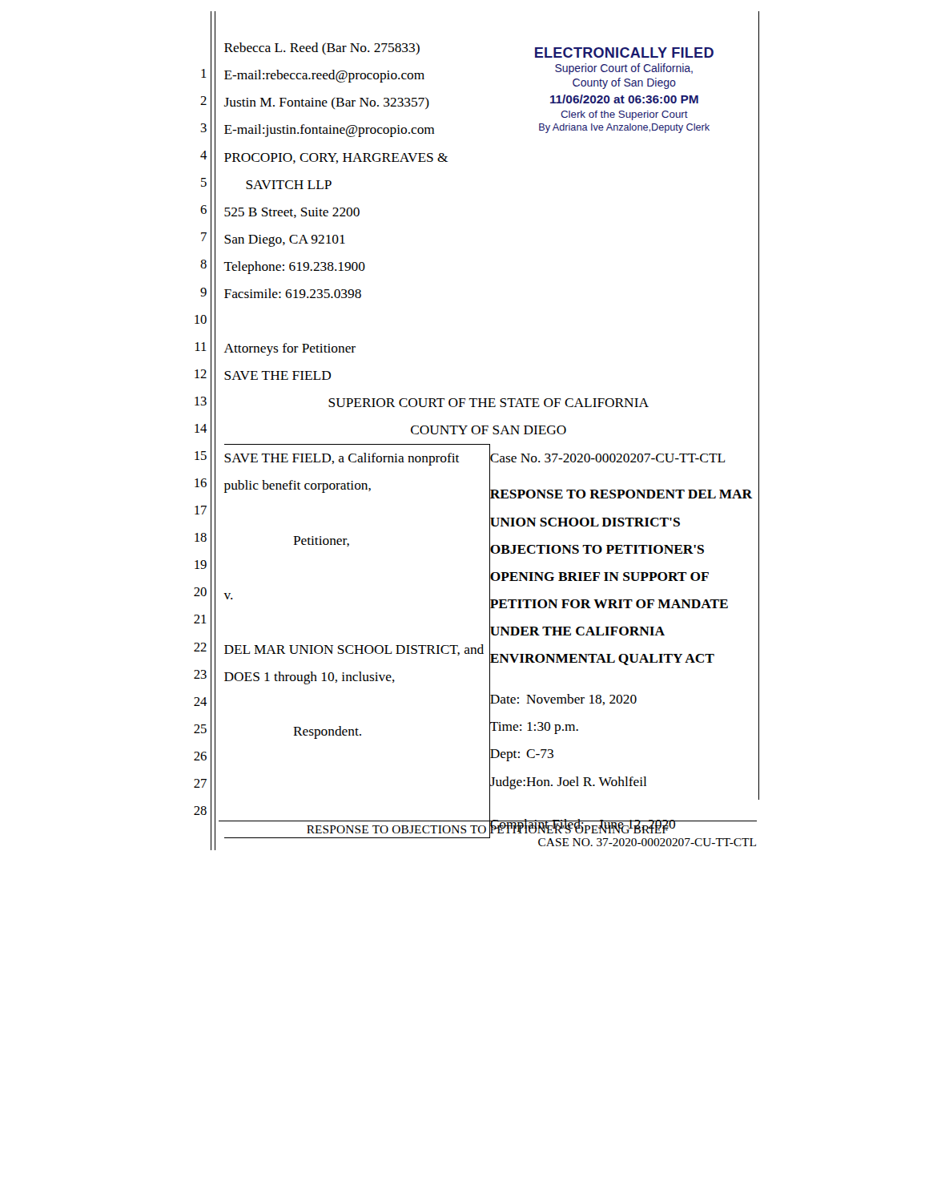1
2
3
4
5
6
7
8
9
10
11
12
13
14
15
16
17
18
19
20
21
22
23
24
25
26
27
28
ELECTRONICALLY FILED
Superior Court of California,
County of San Diego
11/06/2020 at 06:36:00 PM
Clerk of the Superior Court
By Adriana Ive Anzalone,Deputy Clerk
Rebecca L. Reed (Bar No. 275833)
E-mail:rebecca.reed@procopio.com
Justin M. Fontaine (Bar No. 323357)
E-mail:justin.fontaine@procopio.com
PROCOPIO, CORY, HARGREAVES &
SAVITCH LLP
525 B Street, Suite 2200
San Diego, CA 92101
Telephone: 619.238.1900
Facsimile: 619.235.0398
Attorneys for Petitioner
SAVE THE FIELD
SUPERIOR COURT OF THE STATE OF CALIFORNIA
COUNTY OF SAN DIEGO
| SAVE THE FIELD, a California nonprofit public benefit corporation, Petitioner, v. DEL MAR UNION SCHOOL DISTRICT, and DOES 1 through 10, inclusive, Respondent. | Case No. 37-2020-00020207-CU-TT-CTL RESPONSE TO RESPONDENT DEL MAR UNION SCHOOL DISTRICT'S OBJECTIONS TO PETITIONER'S OPENING BRIEF IN SUPPORT OF PETITION FOR WRIT OF MANDATE UNDER THE CALIFORNIA ENVIRONMENTAL QUALITY ACT / Date: / November 18, 2020 / / Time: / 1:30 p.m. / / Dept: / C-73 / / Judge: / Hon. Joel R. Wohlfeil / Complaint Filed: June 12, 2020 |
RESPONSE TO OBJECTIONS TO PETITIONER'S OPENING BRIEF
CASE NO. 37-2020-00020207-CU-TT-CTL